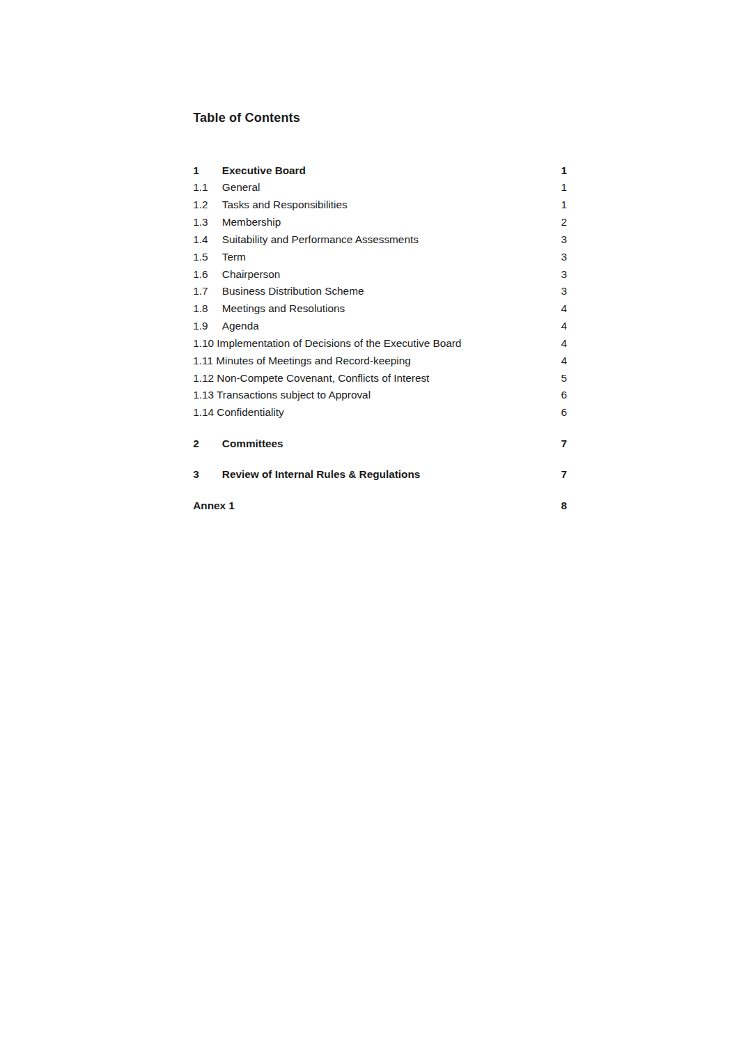Table of Contents
| 1 | Executive Board | 1 |
| 1.1 | General | 1 |
| 1.2 | Tasks and Responsibilities | 1 |
| 1.3 | Membership | 2 |
| 1.4 | Suitability and Performance Assessments | 3 |
| 1.5 | Term | 3 |
| 1.6 | Chairperson | 3 |
| 1.7 | Business Distribution Scheme | 3 |
| 1.8 | Meetings and Resolutions | 4 |
| 1.9 | Agenda | 4 |
| 1.10 Implementation of Decisions of the Executive Board | 4 |
| 1.11 Minutes of Meetings and Record-keeping | 4 |
| 1.12 Non-Compete Covenant, Conflicts of Interest | 5 |
| 1.13 Transactions subject to Approval | 6 |
| 1.14 Confidentiality | 6 |
| 2 | Committees | 7 |
| 3 | Review of Internal Rules & Regulations | 7 |
| Annex 1 | 8 |